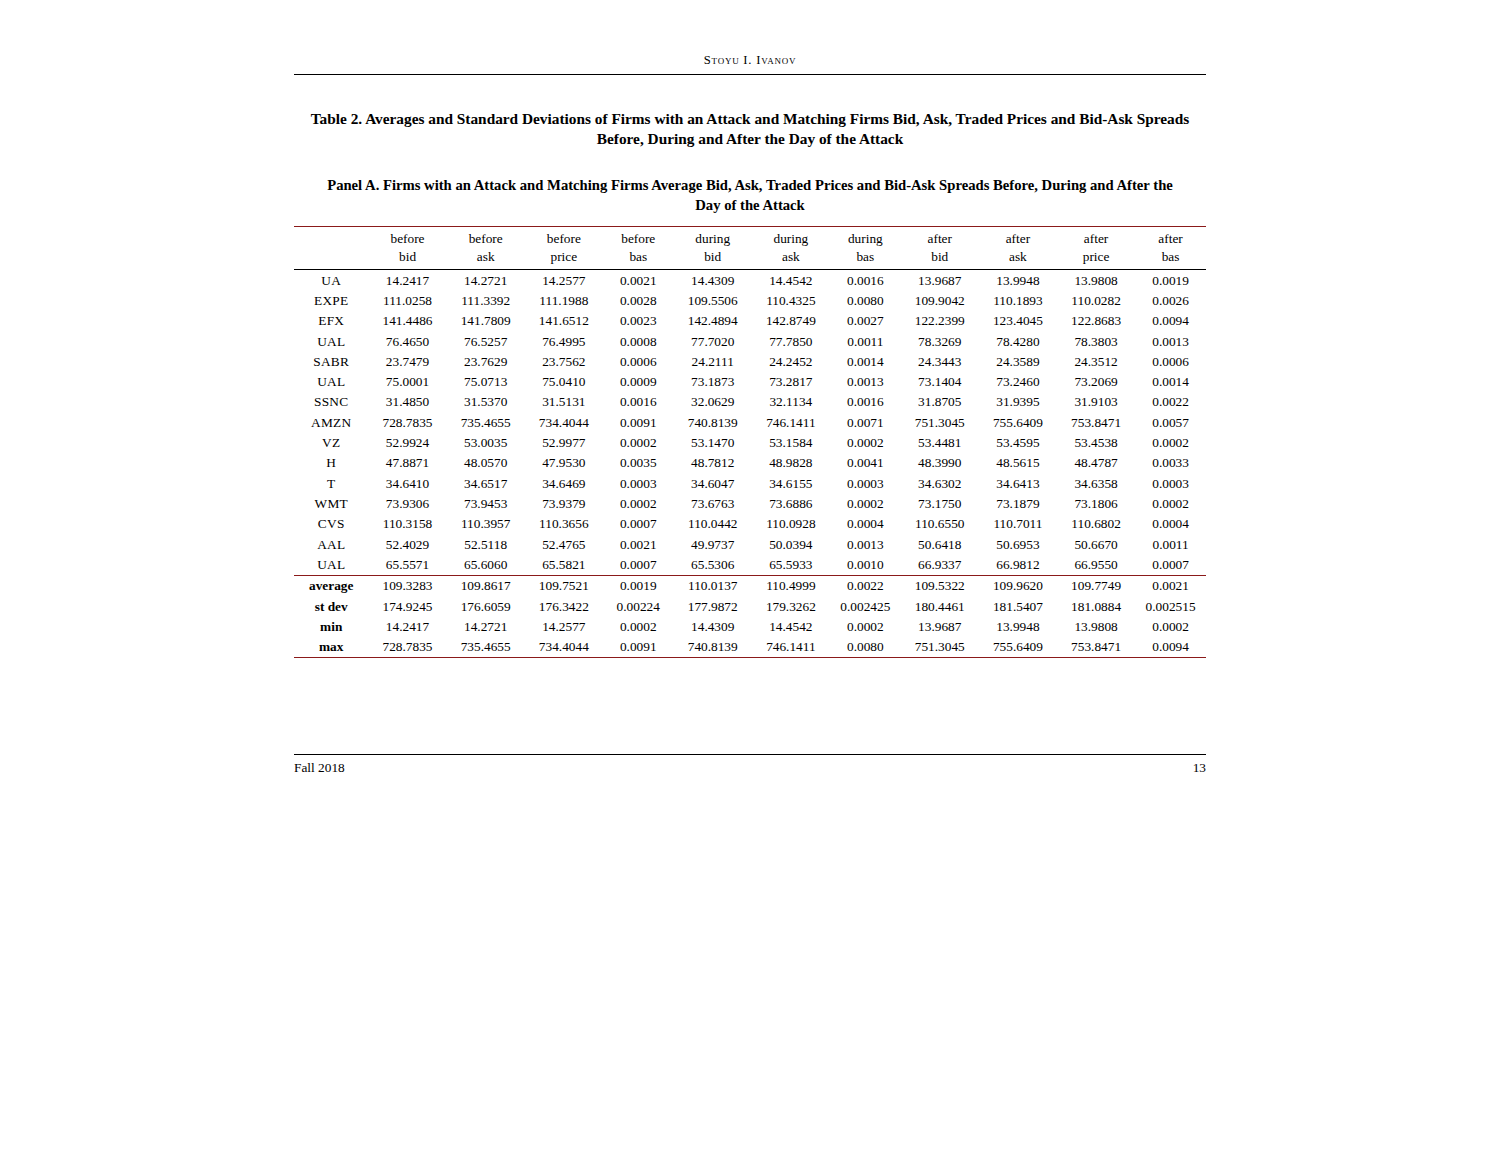Stoyu I. Ivanov
Table 2. Averages and Standard Deviations of Firms with an Attack and Matching Firms Bid, Ask, Traded Prices and Bid-Ask Spreads
Before, During and After the Day of the Attack
Panel A. Firms with an Attack and Matching Firms Average Bid, Ask, Traded Prices and Bid-Ask Spreads Before, During and After the
Day of the Attack
| | before | before | before | before | during | during | during | after | after | after | after |
| --- | --- | --- | --- | --- | --- | --- | --- | --- | --- | --- | --- |
| | bid | ask | price | bas | bid | ask | bas | bid | ask | price | bas |
| UA | 14.2417 | 14.2721 | 14.2577 | 0.0021 | 14.4309 | 14.4542 | 0.0016 | 13.9687 | 13.9948 | 13.9808 | 0.0019 |
| EXPE | 111.0258 | 111.3392 | 111.1988 | 0.0028 | 109.5506 | 110.4325 | 0.0080 | 109.9042 | 110.1893 | 110.0282 | 0.0026 |
| EFX | 141.4486 | 141.7809 | 141.6512 | 0.0023 | 142.4894 | 142.8749 | 0.0027 | 122.2399 | 123.4045 | 122.8683 | 0.0094 |
| UAL | 76.4650 | 76.5257 | 76.4995 | 0.0008 | 77.7020 | 77.7850 | 0.0011 | 78.3269 | 78.4280 | 78.3803 | 0.0013 |
| SABR | 23.7479 | 23.7629 | 23.7562 | 0.0006 | 24.2111 | 24.2452 | 0.0014 | 24.3443 | 24.3589 | 24.3512 | 0.0006 |
| UAL | 75.0001 | 75.0713 | 75.0410 | 0.0009 | 73.1873 | 73.2817 | 0.0013 | 73.1404 | 73.2460 | 73.2069 | 0.0014 |
| SSNC | 31.4850 | 31.5370 | 31.5131 | 0.0016 | 32.0629 | 32.1134 | 0.0016 | 31.8705 | 31.9395 | 31.9103 | 0.0022 |
| AMZN | 728.7835 | 735.4655 | 734.4044 | 0.0091 | 740.8139 | 746.1411 | 0.0071 | 751.3045 | 755.6409 | 753.8471 | 0.0057 |
| VZ | 52.9924 | 53.0035 | 52.9977 | 0.0002 | 53.1470 | 53.1584 | 0.0002 | 53.4481 | 53.4595 | 53.4538 | 0.0002 |
| H | 47.8871 | 48.0570 | 47.9530 | 0.0035 | 48.7812 | 48.9828 | 0.0041 | 48.3990 | 48.5615 | 48.4787 | 0.0033 |
| T | 34.6410 | 34.6517 | 34.6469 | 0.0003 | 34.6047 | 34.6155 | 0.0003 | 34.6302 | 34.6413 | 34.6358 | 0.0003 |
| WMT | 73.9306 | 73.9453 | 73.9379 | 0.0002 | 73.6763 | 73.6886 | 0.0002 | 73.1750 | 73.1879 | 73.1806 | 0.0002 |
| CVS | 110.3158 | 110.3957 | 110.3656 | 0.0007 | 110.0442 | 110.0928 | 0.0004 | 110.6550 | 110.7011 | 110.6802 | 0.0004 |
| AAL | 52.4029 | 52.5118 | 52.4765 | 0.0021 | 49.9737 | 50.0394 | 0.0013 | 50.6418 | 50.6953 | 50.6670 | 0.0011 |
| UAL | 65.5571 | 65.6060 | 65.5821 | 0.0007 | 65.5306 | 65.5933 | 0.0010 | 66.9337 | 66.9812 | 66.9550 | 0.0007 |
| average | 109.3283 | 109.8617 | 109.7521 | 0.0019 | 110.0137 | 110.4999 | 0.0022 | 109.5322 | 109.9620 | 109.7749 | 0.0021 |
| st dev | 174.9245 | 176.6059 | 176.3422 | 0.00224 | 177.9872 | 179.3262 | 0.002425 | 180.4461 | 181.5407 | 181.0884 | 0.002515 |
| min | 14.2417 | 14.2721 | 14.2577 | 0.0002 | 14.4309 | 14.4542 | 0.0002 | 13.9687 | 13.9948 | 13.9808 | 0.0002 |
| max | 728.7835 | 735.4655 | 734.4044 | 0.0091 | 740.8139 | 746.1411 | 0.0080 | 751.3045 | 755.6409 | 753.8471 | 0.0094 |
Fall 2018 13